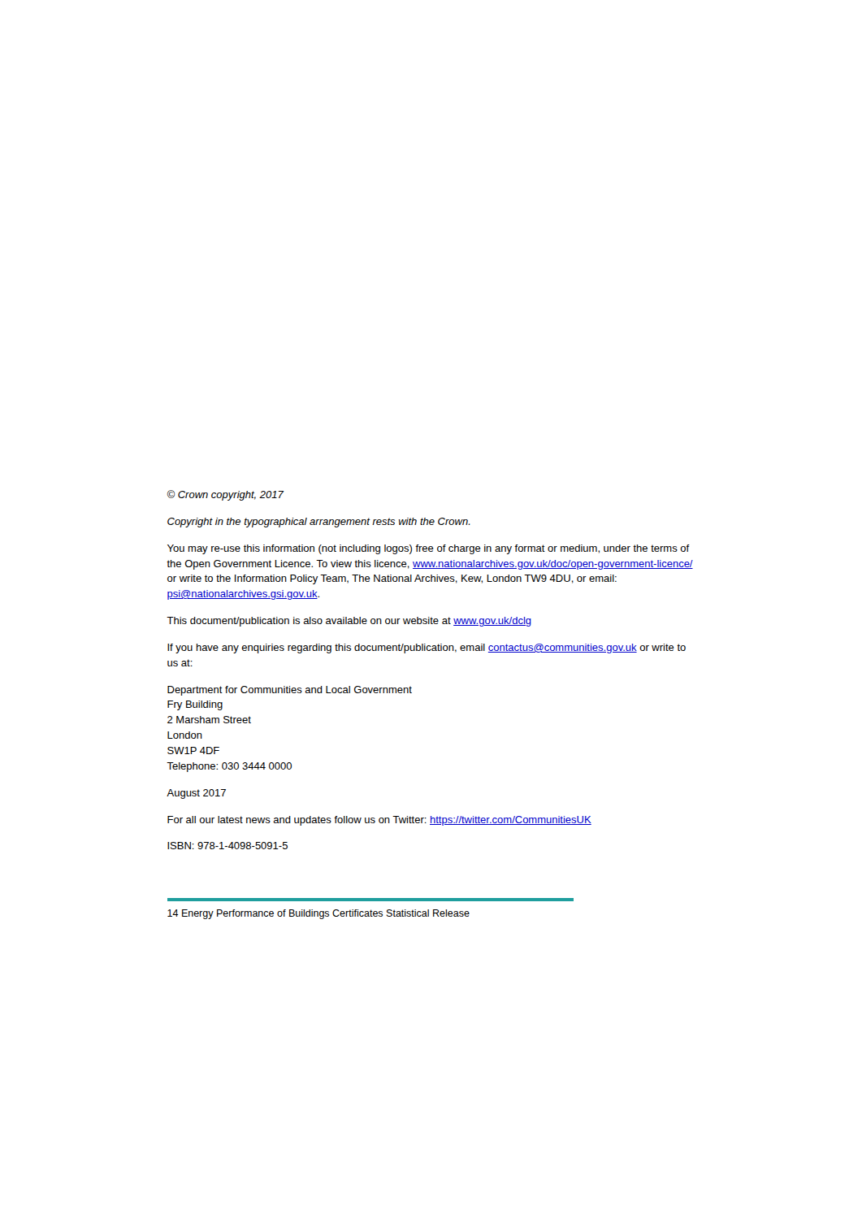© Crown copyright, 2017
Copyright in the typographical arrangement rests with the Crown.
You may re-use this information (not including logos) free of charge in any format or medium, under the terms of the Open Government Licence. To view this licence, www.nationalarchives.gov.uk/doc/open-government-licence/ or write to the Information Policy Team, The National Archives, Kew, London TW9 4DU, or email: psi@nationalarchives.gsi.gov.uk.
This document/publication is also available on our website at www.gov.uk/dclg
If you have any enquiries regarding this document/publication, email contactus@communities.gov.uk or write to us at:
Department for Communities and Local Government Fry Building 2 Marsham Street London SW1P 4DF Telephone: 030 3444 0000
August 2017
For all our latest news and updates follow us on Twitter: https://twitter.com/CommunitiesUK
ISBN: 978-1-4098-5091-5
14 Energy Performance of Buildings Certificates Statistical Release